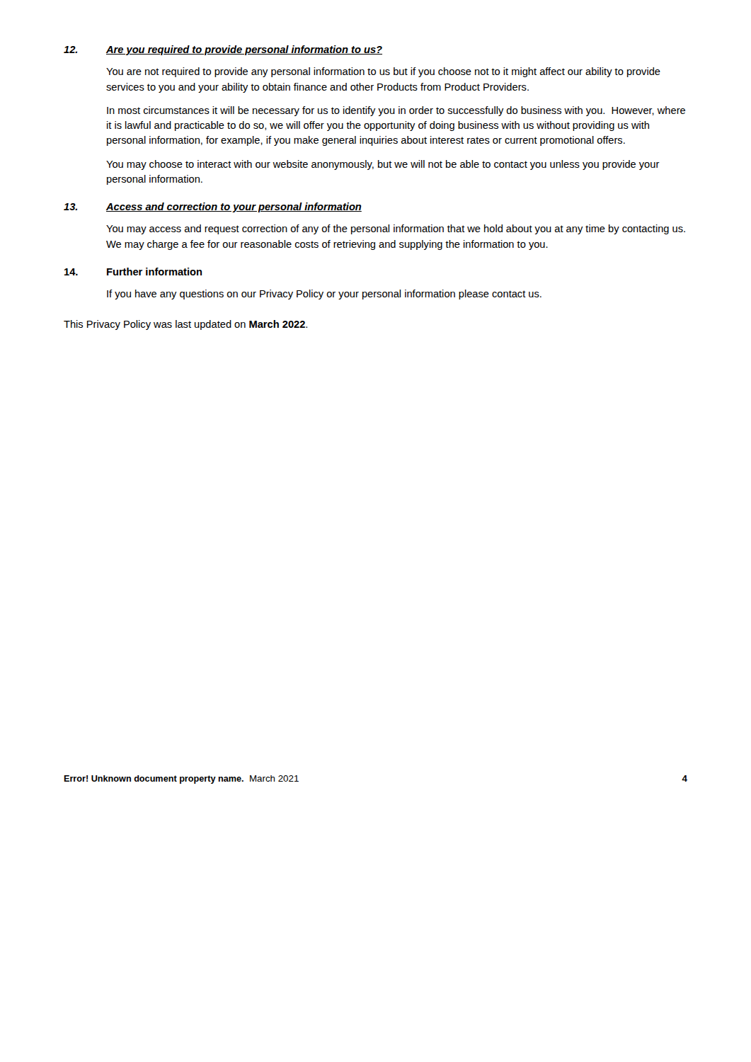12. Are you required to provide personal information to us?
You are not required to provide any personal information to us but if you choose not to it might affect our ability to provide services to you and your ability to obtain finance and other Products from Product Providers.
In most circumstances it will be necessary for us to identify you in order to successfully do business with you. However, where it is lawful and practicable to do so, we will offer you the opportunity of doing business with us without providing us with personal information, for example, if you make general inquiries about interest rates or current promotional offers.
You may choose to interact with our website anonymously, but we will not be able to contact you unless you provide your personal information.
13. Access and correction to your personal information
You may access and request correction of any of the personal information that we hold about you at any time by contacting us. We may charge a fee for our reasonable costs of retrieving and supplying the information to you.
14. Further information
If you have any questions on our Privacy Policy or your personal information please contact us.
This Privacy Policy was last updated on March 2022.
Error! Unknown document property name. March 2021
4